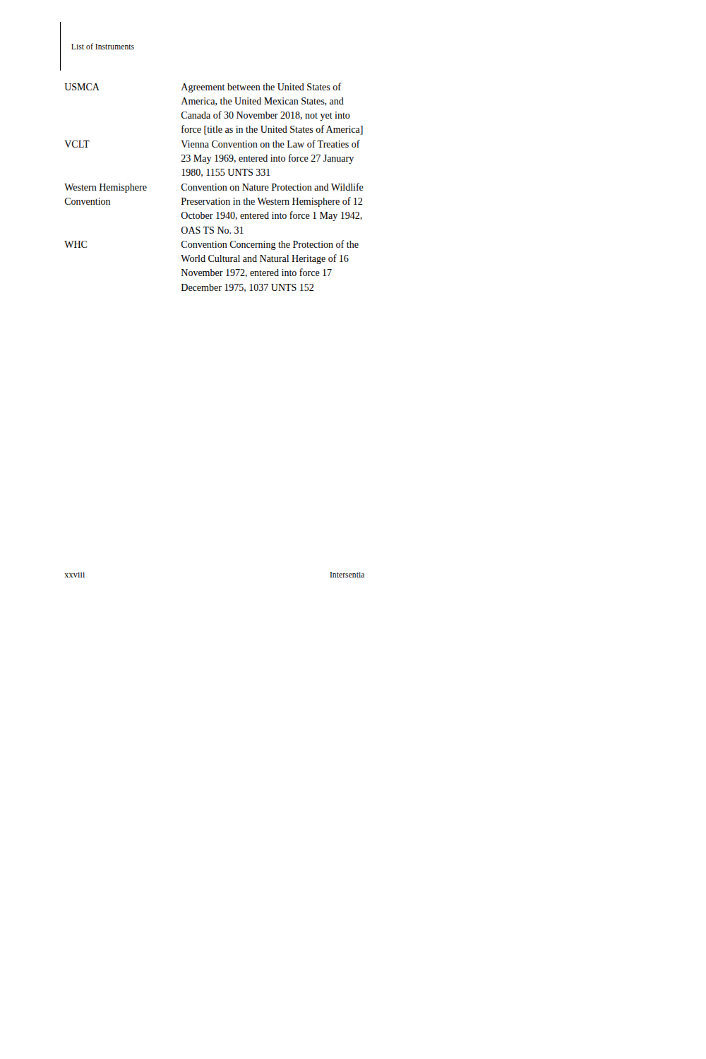List of Instruments
USMCA
Agreement between the United States of America, the United Mexican States, and Canada of 30 November 2018, not yet into force [title as in the United States of America]
VCLT
Vienna Convention on the Law of Treaties of 23 May 1969, entered into force 27 January 1980, 1155 UNTS 331
Western Hemisphere Convention
Convention on Nature Protection and Wildlife Preservation in the Western Hemisphere of 12 October 1940, entered into force 1 May 1942, OAS TS No. 31
WHC
Convention Concerning the Protection of the World Cultural and Natural Heritage of 16 November 1972, entered into force 17 December 1975, 1037 UNTS 152
xxviii Intersentia